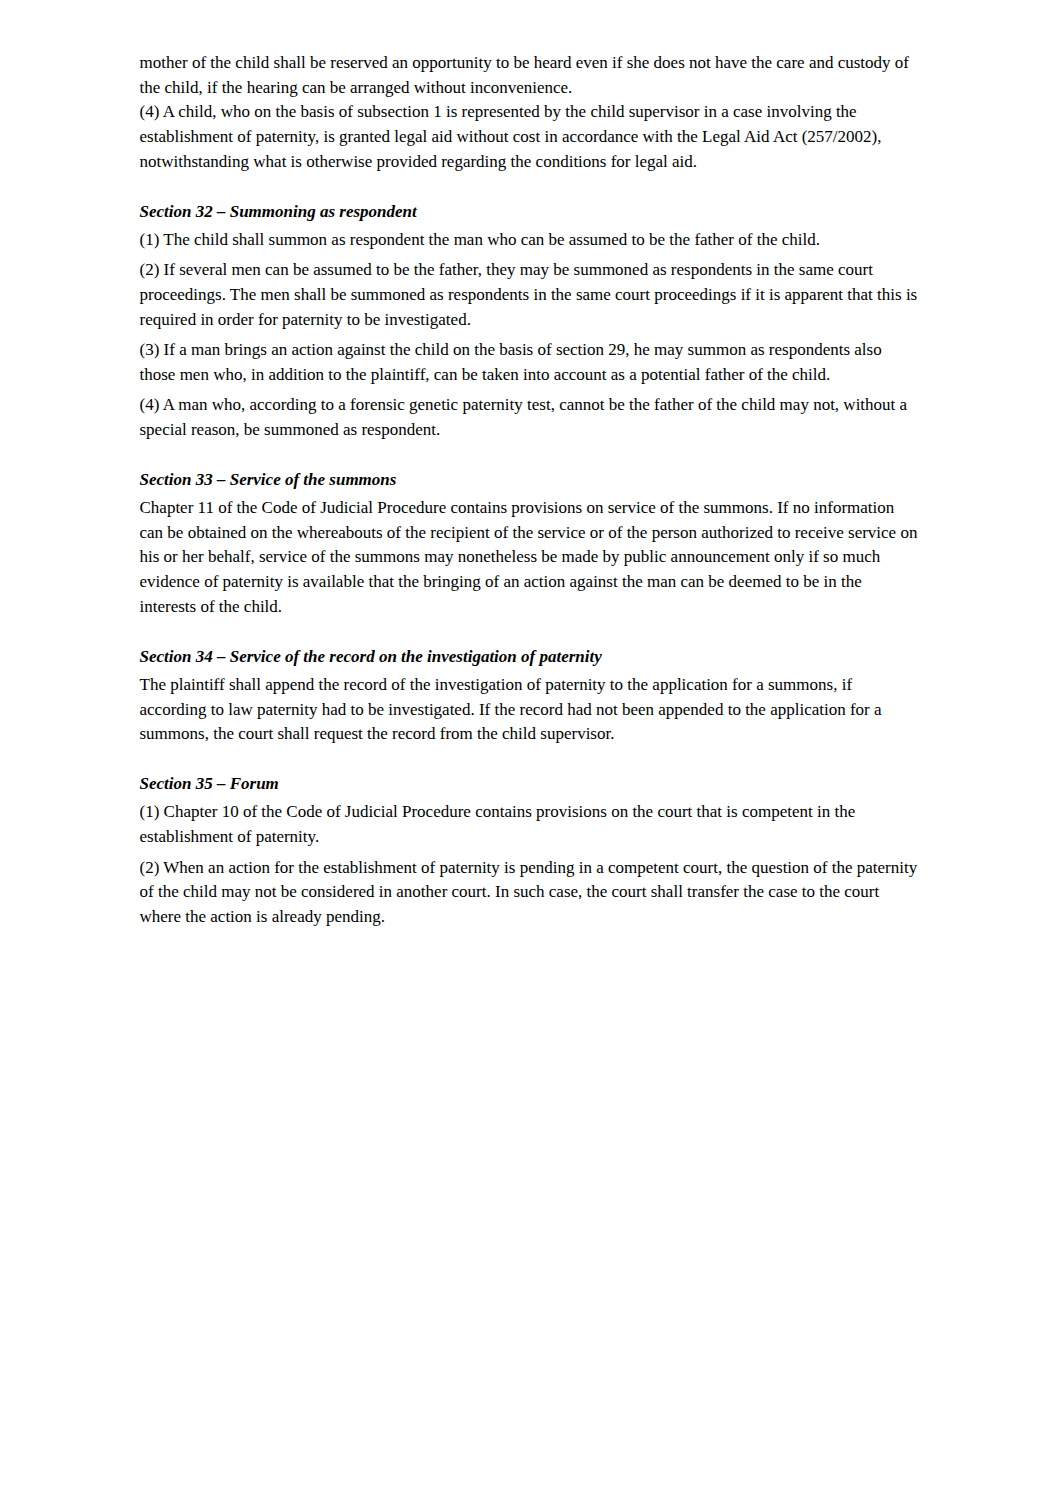mother of the child shall be reserved an opportunity to be heard even if she does not have the care and custody of the child, if the hearing can be arranged without inconvenience.
(4) A child, who on the basis of subsection 1 is represented by the child supervisor in a case involving the establishment of paternity, is granted legal aid without cost in accordance with the Legal Aid Act (257/2002), notwithstanding what is otherwise provided regarding the conditions for legal aid.
Section 32 – Summoning as respondent
(1) The child shall summon as respondent the man who can be assumed to be the father of the child.
(2) If several men can be assumed to be the father, they may be summoned as respondents in the same court proceedings. The men shall be summoned as respondents in the same court proceedings if it is apparent that this is required in order for paternity to be investigated.
(3) If a man brings an action against the child on the basis of section 29, he may summon as respondents also those men who, in addition to the plaintiff, can be taken into account as a potential father of the child.
(4) A man who, according to a forensic genetic paternity test, cannot be the father of the child may not, without a special reason, be summoned as respondent.
Section 33 – Service of the summons
Chapter 11 of the Code of Judicial Procedure contains provisions on service of the summons. If no information can be obtained on the whereabouts of the recipient of the service or of the person authorized to receive service on his or her behalf, service of the summons may nonetheless be made by public announcement only if so much evidence of paternity is available that the bringing of an action against the man can be deemed to be in the interests of the child.
Section 34 – Service of the record on the investigation of paternity
The plaintiff shall append the record of the investigation of paternity to the application for a summons, if according to law paternity had to be investigated. If the record had not been appended to the application for a summons, the court shall request the record from the child supervisor.
Section 35 – Forum
(1) Chapter 10 of the Code of Judicial Procedure contains provisions on the court that is competent in the establishment of paternity.
(2) When an action for the establishment of paternity is pending in a competent court, the question of the paternity of the child may not be considered in another court. In such case, the court shall transfer the case to the court where the action is already pending.